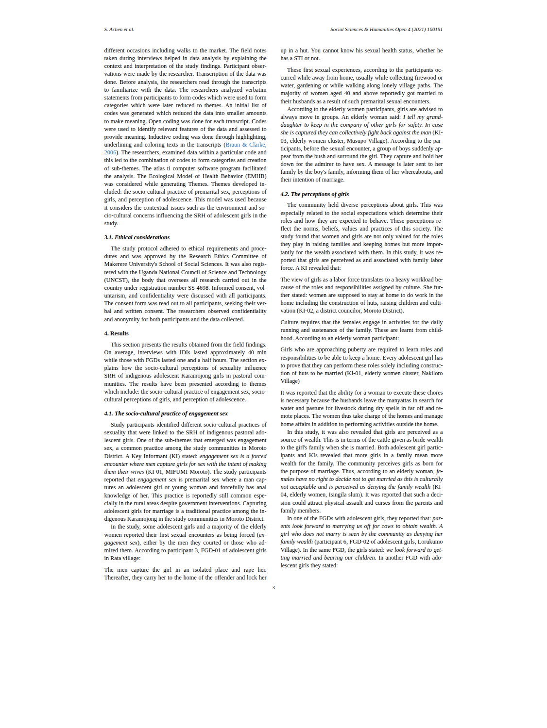S. Achen et al.
Social Sciences & Humanities Open 4 (2021) 100191
different occasions including walks to the market. The field notes taken during interviews helped in data analysis by explaining the context and interpretation of the study findings. Participant observations were made by the researcher. Transcription of the data was done. Before analysis, the researchers read through the transcripts to familiarize with the data. The researchers analyzed verbatim statements from participants to form codes which were used to form categories which were later reduced to themes. An initial list of codes was generated which reduced the data into smaller amounts to make meaning. Open coding was done for each transcript. Codes were used to identify relevant features of the data and assessed to provide meaning. Inductive coding was done through highlighting, underlining and coloring texts in the transcripts (Braun & Clarke, 2006). The researchers, examined data within a particular code and this led to the combination of codes to form categories and creation of sub-themes. The atlas ti computer software program facilitated the analysis. The Ecological Model of Health Behavior (EMHB) was considered while generating Themes. Themes developed included: the socio-cultural practice of premarital sex, perceptions of girls, and perception of adolescence. This model was used because it considers the contextual issues such as the environment and socio-cultural concerns influencing the SRH of adolescent girls in the study.
3.1. Ethical considerations
The study protocol adhered to ethical requirements and procedures and was approved by the Research Ethics Committee of Makerere University's School of Social Sciences. It was also registered with the Uganda National Council of Science and Technology (UNCST), the body that oversees all research carried out in the country under registration number SS 4698. Informed consent, voluntarism, and confidentiality were discussed with all participants. The consent form was read out to all participants, seeking their verbal and written consent. The researchers observed confidentiality and anonymity for both participants and the data collected.
4. Results
This section presents the results obtained from the field findings. On average, interviews with IDIs lasted approximately 40 min while those with FGDs lasted one and a half hours. The section explains how the socio-cultural perceptions of sexuality influence SRH of indigenous adolescent Karamojong girls in pastoral communities. The results have been presented according to themes which include: the socio-cultural practice of engagement sex, socio-cultural perceptions of girls, and perception of adolescence.
4.1. The socio-cultural practice of engagement sex
Study participants identified different socio-cultural practices of sexuality that were linked to the SRH of indigenous pastoral adolescent girls. One of the sub-themes that emerged was engagement sex, a common practice among the study communities in Moroto District. A Key Informant (KI) stated: engagement sex is a forced encounter where men capture girls for sex with the intent of making them their wives (KI-01, MIFUMI-Moroto). The study participants reported that engagement sex is premarital sex where a man captures an adolescent girl or young woman and forcefully has anal knowledge of her. This practice is reportedly still common especially in the rural areas despite government interventions. Capturing adolescent girls for marriage is a traditional practice among the indigenous Karamojong in the study communities in Moroto District.
In the study, some adolescent girls and a majority of the elderly women reported their first sexual encounters as being forced (engagement sex), either by the men they courted or those who admired them. According to participant 3, FGD-01 of adolescent girls in Rata village:
The men capture the girl in an isolated place and rape her. Thereafter, they carry her to the home of the offender and lock her up in a hut. You cannot know his sexual health status, whether he has a STI or not.
These first sexual experiences, according to the participants occurred while away from home, usually while collecting firewood or water, gardening or while walking along lonely village paths. The majority of women aged 40 and above reportedly got married to their husbands as a result of such premarital sexual encounters.
According to the elderly women participants, girls are advised to always move in groups. An elderly woman said: I tell my granddaughter to keep in the company of other girls for safety. In case she is captured they can collectively fight back against the man (KI-03, elderly women cluster, Musupo Village). According to the participants, before the sexual encounter, a group of boys suddenly appear from the bush and surround the girl. They capture and hold her down for the admirer to have sex. A message is later sent to her family by the boy's family, informing them of her whereabouts, and their intention of marriage.
4.2. The perceptions of girls
The community held diverse perceptions about girls. This was especially related to the social expectations which determine their roles and how they are expected to behave. These perceptions reflect the norms, beliefs, values and practices of this society. The study found that women and girls are not only valued for the roles they play in raising families and keeping homes but more importantly for the wealth associated with them. In this study, it was reported that girls are perceived as and associated with family labor force. A KI revealed that:
The view of girls as a labor force translates to a heavy workload because of the roles and responsibilities assigned by culture. She further stated: women are supposed to stay at home to do work in the home including the construction of huts, raising children and cultivation (KI-02, a district councilor, Moroto District).
Culture requires that the females engage in activities for the daily running and sustenance of the family. These are learnt from childhood. According to an elderly woman participant:
Girls who are approaching puberty are required to learn roles and responsibilities to be able to keep a home. Every adolescent girl has to prove that they can perform these roles solely including construction of huts to be married (KI-01, elderly women cluster, Nakiloro Village)
It was reported that the ability for a woman to execute these chores is necessary because the husbands leave the manyattas in search for water and pasture for livestock during dry spells in far off and remote places. The women thus take charge of the homes and manage home affairs in addition to performing activities outside the home.
In this study, it was also revealed that girls are perceived as a source of wealth. This is in terms of the cattle given as bride wealth to the girl's family when she is married. Both adolescent girl participants and KIs revealed that more girls in a family mean more wealth for the family. The community perceives girls as born for the purpose of marriage. Thus, according to an elderly woman, females have no right to decide not to get married as this is culturally not acceptable and is perceived as denying the family wealth (KI-04, elderly women, Isingila slum). It was reported that such a decision could attract physical assault and curses from the parents and family members.
In one of the FGDs with adolescent girls, they reported that: parents look forward to marrying us off for cows to obtain wealth. A girl who does not marry is seen by the community as denying her family wealth (participant 6, FGD-02 of adolescent girls, Lorukumo Village). In the same FGD, the girls stated: we look forward to getting married and bearing our children. In another FGD with adolescent girls they stated:
3